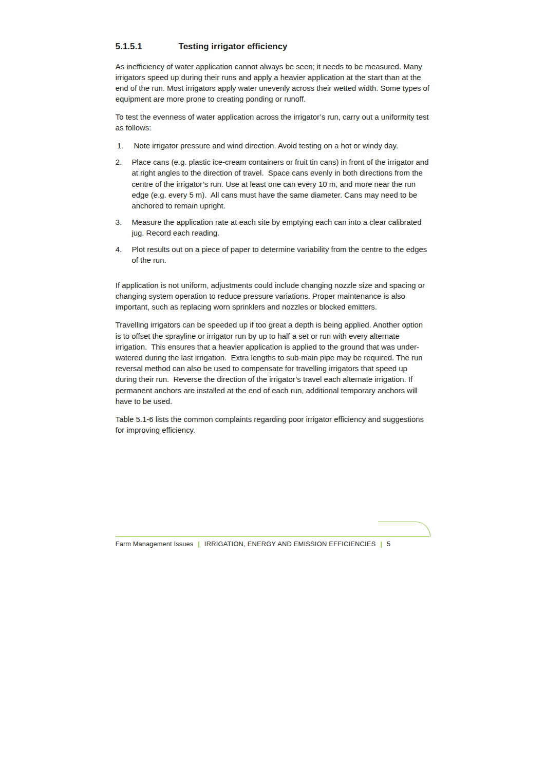5.1.5.1 Testing irrigator efficiency
As inefficiency of water application cannot always be seen; it needs to be measured. Many irrigators speed up during their runs and apply a heavier application at the start than at the end of the run. Most irrigators apply water unevenly across their wetted width. Some types of equipment are more prone to creating ponding or runoff.
To test the evenness of water application across the irrigator’s run, carry out a uniformity test as follows:
Note irrigator pressure and wind direction. Avoid testing on a hot or windy day.
Place cans (e.g. plastic ice-cream containers or fruit tin cans) in front of the irrigator and at right angles to the direction of travel. Space cans evenly in both directions from the centre of the irrigator’s run. Use at least one can every 10 m, and more near the run edge (e.g. every 5 m). All cans must have the same diameter. Cans may need to be anchored to remain upright.
Measure the application rate at each site by emptying each can into a clear calibrated jug. Record each reading.
Plot results out on a piece of paper to determine variability from the centre to the edges of the run.
If application is not uniform, adjustments could include changing nozzle size and spacing or changing system operation to reduce pressure variations. Proper maintenance is also important, such as replacing worn sprinklers and nozzles or blocked emitters.
Travelling irrigators can be speeded up if too great a depth is being applied. Another option is to offset the sprayline or irrigator run by up to half a set or run with every alternate irrigation. This ensures that a heavier application is applied to the ground that was under-watered during the last irrigation. Extra lengths to sub-main pipe may be required. The run reversal method can also be used to compensate for travelling irrigators that speed up during their run. Reverse the direction of the irrigator’s travel each alternate irrigation. If permanent anchors are installed at the end of each run, additional temporary anchors will have to be used.
Table 5.1-6 lists the common complaints regarding poor irrigator efficiency and suggestions for improving efficiency.
Farm Management Issues | IRRIGATION, ENERGY AND EMISSION EFFICIENCIES | 5